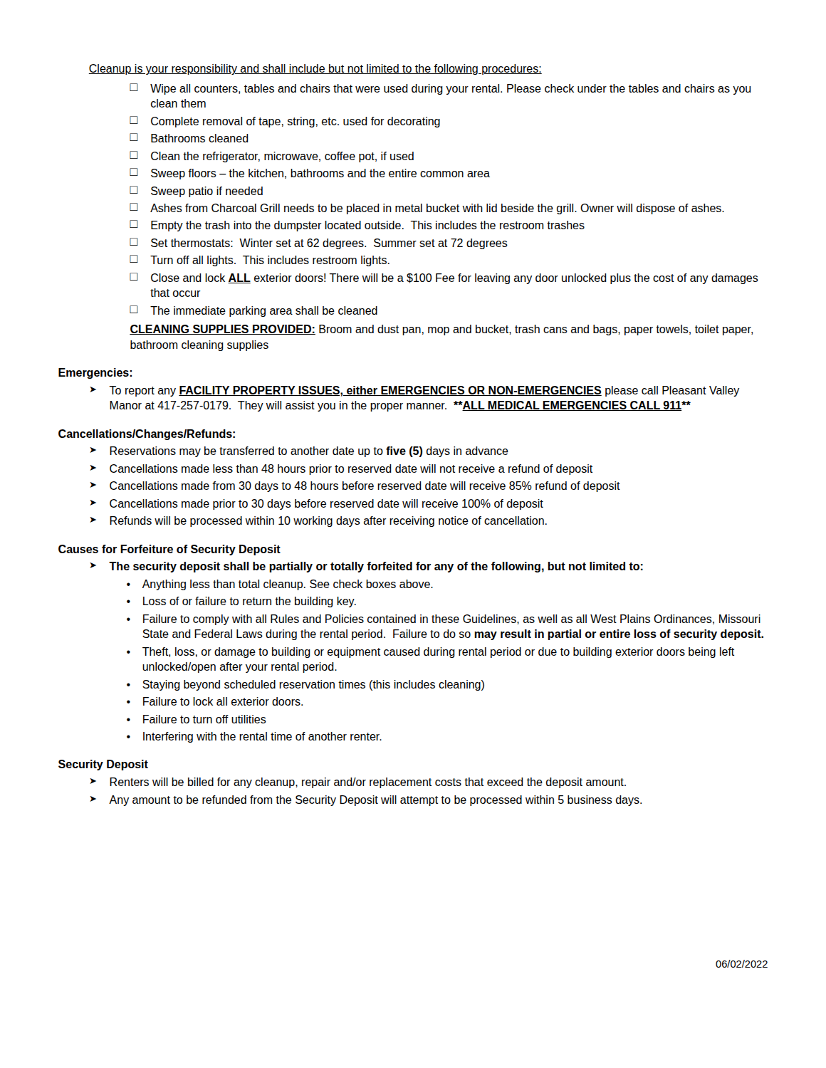Cleanup is your responsibility and shall include but not limited to the following procedures:
Wipe all counters, tables and chairs that were used during your rental. Please check under the tables and chairs as you clean them
Complete removal of tape, string, etc. used for decorating
Bathrooms cleaned
Clean the refrigerator, microwave, coffee pot, if used
Sweep floors – the kitchen, bathrooms and the entire common area
Sweep patio if needed
Ashes from Charcoal Grill needs to be placed in metal bucket with lid beside the grill. Owner will dispose of ashes.
Empty the trash into the dumpster located outside. This includes the restroom trashes
Set thermostats: Winter set at 62 degrees. Summer set at 72 degrees
Turn off all lights. This includes restroom lights.
Close and lock ALL exterior doors! There will be a $100 Fee for leaving any door unlocked plus the cost of any damages that occur
The immediate parking area shall be cleaned
CLEANING SUPPLIES PROVIDED: Broom and dust pan, mop and bucket, trash cans and bags, paper towels, toilet paper, bathroom cleaning supplies
Emergencies:
To report any FACILITY PROPERTY ISSUES, either EMERGENCIES OR NON-EMERGENCIES please call Pleasant Valley Manor at 417-257-0179. They will assist you in the proper manner. **ALL MEDICAL EMERGENCIES CALL 911**
Cancellations/Changes/Refunds:
Reservations may be transferred to another date up to five (5) days in advance
Cancellations made less than 48 hours prior to reserved date will not receive a refund of deposit
Cancellations made from 30 days to 48 hours before reserved date will receive 85% refund of deposit
Cancellations made prior to 30 days before reserved date will receive 100% of deposit
Refunds will be processed within 10 working days after receiving notice of cancellation.
Causes for Forfeiture of Security Deposit
The security deposit shall be partially or totally forfeited for any of the following, but not limited to:
Anything less than total cleanup. See check boxes above.
Loss of or failure to return the building key.
Failure to comply with all Rules and Policies contained in these Guidelines, as well as all West Plains Ordinances, Missouri State and Federal Laws during the rental period. Failure to do so may result in partial or entire loss of security deposit.
Theft, loss, or damage to building or equipment caused during rental period or due to building exterior doors being left unlocked/open after your rental period.
Staying beyond scheduled reservation times (this includes cleaning)
Failure to lock all exterior doors.
Failure to turn off utilities
Interfering with the rental time of another renter.
Security Deposit
Renters will be billed for any cleanup, repair and/or replacement costs that exceed the deposit amount.
Any amount to be refunded from the Security Deposit will attempt to be processed within 5 business days.
06/02/2022